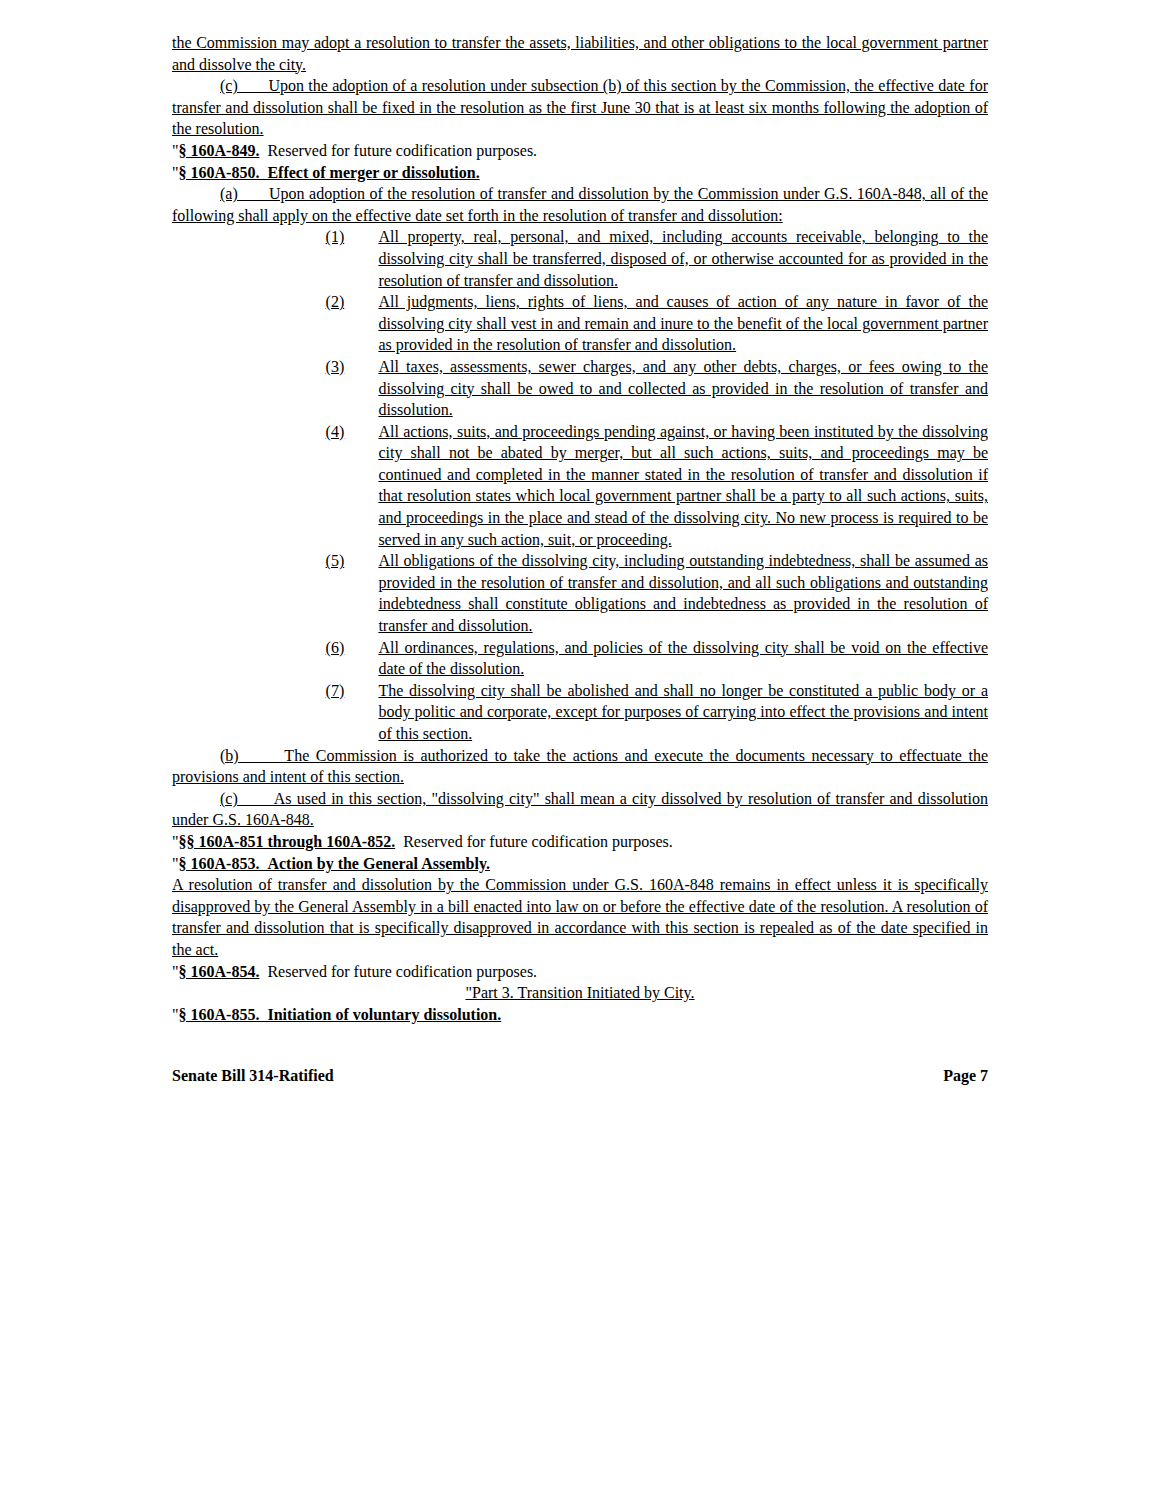the Commission may adopt a resolution to transfer the assets, liabilities, and other obligations to the local government partner and dissolve the city.
(c) Upon the adoption of a resolution under subsection (b) of this section by the Commission, the effective date for transfer and dissolution shall be fixed in the resolution as the first June 30 that is at least six months following the adoption of the resolution.
"§ 160A-849. Reserved for future codification purposes.
"§ 160A-850. Effect of merger or dissolution.
(a) Upon adoption of the resolution of transfer and dissolution by the Commission under G.S. 160A-848, all of the following shall apply on the effective date set forth in the resolution of transfer and dissolution:
(1) All property, real, personal, and mixed, including accounts receivable, belonging to the dissolving city shall be transferred, disposed of, or otherwise accounted for as provided in the resolution of transfer and dissolution.
(2) All judgments, liens, rights of liens, and causes of action of any nature in favor of the dissolving city shall vest in and remain and inure to the benefit of the local government partner as provided in the resolution of transfer and dissolution.
(3) All taxes, assessments, sewer charges, and any other debts, charges, or fees owing to the dissolving city shall be owed to and collected as provided in the resolution of transfer and dissolution.
(4) All actions, suits, and proceedings pending against, or having been instituted by the dissolving city shall not be abated by merger, but all such actions, suits, and proceedings may be continued and completed in the manner stated in the resolution of transfer and dissolution if that resolution states which local government partner shall be a party to all such actions, suits, and proceedings in the place and stead of the dissolving city. No new process is required to be served in any such action, suit, or proceeding.
(5) All obligations of the dissolving city, including outstanding indebtedness, shall be assumed as provided in the resolution of transfer and dissolution, and all such obligations and outstanding indebtedness shall constitute obligations and indebtedness as provided in the resolution of transfer and dissolution.
(6) All ordinances, regulations, and policies of the dissolving city shall be void on the effective date of the dissolution.
(7) The dissolving city shall be abolished and shall no longer be constituted a public body or a body politic and corporate, except for purposes of carrying into effect the provisions and intent of this section.
(b) The Commission is authorized to take the actions and execute the documents necessary to effectuate the provisions and intent of this section.
(c) As used in this section, "dissolving city" shall mean a city dissolved by resolution of transfer and dissolution under G.S. 160A-848.
"§§ 160A-851 through 160A-852. Reserved for future codification purposes.
"§ 160A-853. Action by the General Assembly.
A resolution of transfer and dissolution by the Commission under G.S. 160A-848 remains in effect unless it is specifically disapproved by the General Assembly in a bill enacted into law on or before the effective date of the resolution. A resolution of transfer and dissolution that is specifically disapproved in accordance with this section is repealed as of the date specified in the act.
"§ 160A-854. Reserved for future codification purposes.
"Part 3. Transition Initiated by City.
"§ 160A-855. Initiation of voluntary dissolution.
Senate Bill 314-Ratified Page 7